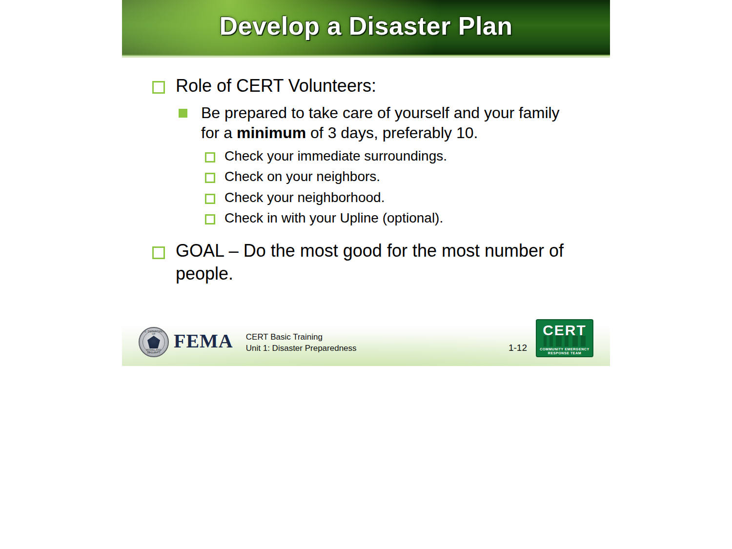Develop a Disaster Plan
Role of CERT Volunteers:
Be prepared to take care of yourself and your family for a minimum of 3 days, preferably 10.
Check your immediate surroundings.
Check on your neighbors.
Check your neighborhood.
Check in with your Upline (optional).
GOAL – Do the most good for the most number of people.
U.S. DEPARTMENT OF HOMELAND SECURITY
FEMA
CERT Basic Training
Unit 1: Disaster Preparedness
1-12
CERT
COMMUNITY EMERGENCY
RESPONSE TEAM